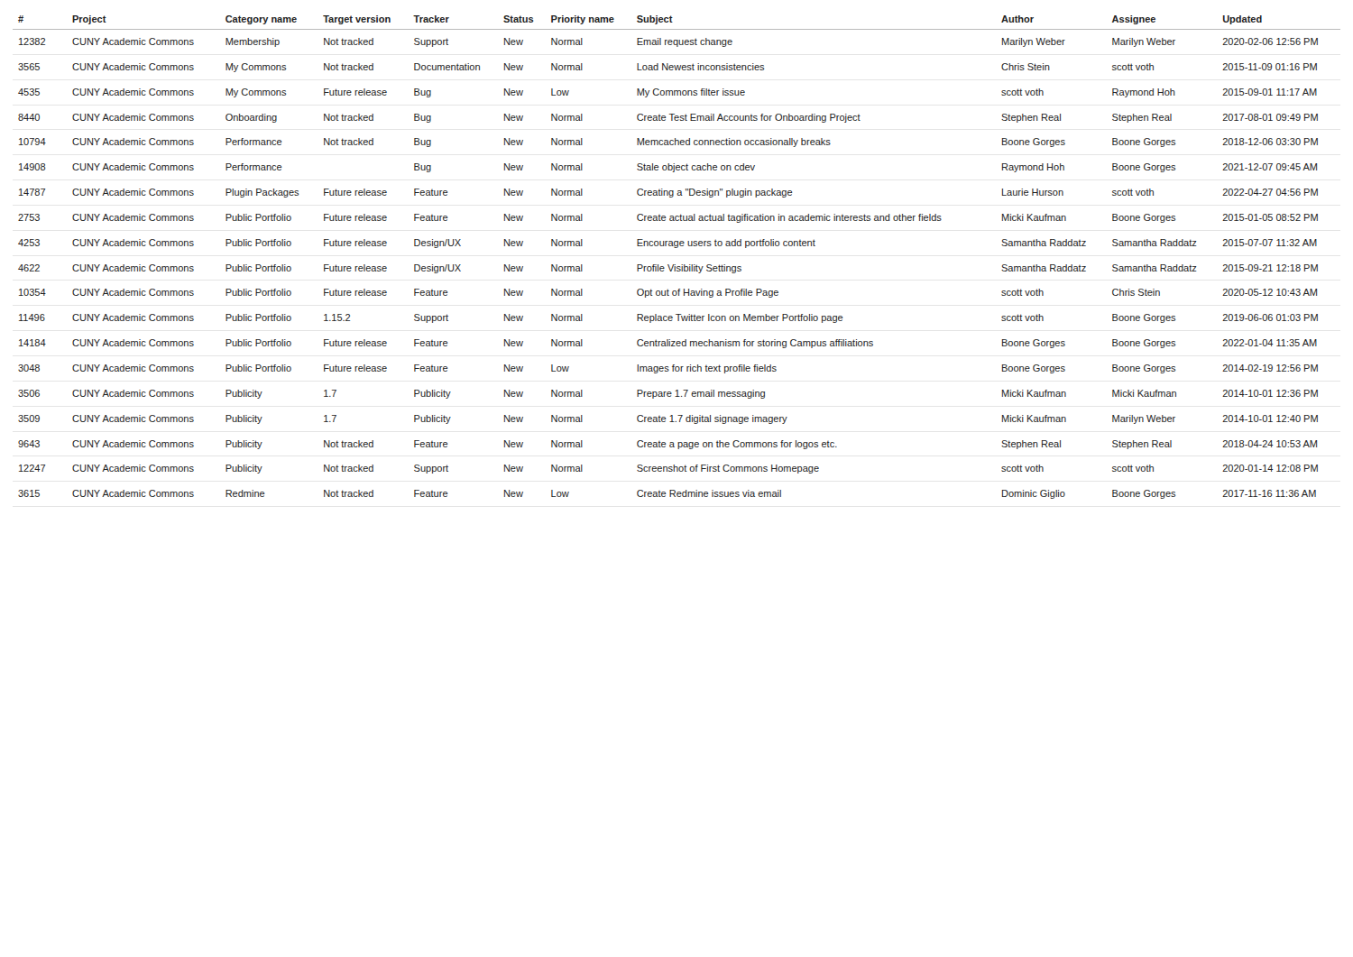| # | Project | Category name | Target version | Tracker | Status | Priority name | Subject | Author | Assignee | Updated |
| --- | --- | --- | --- | --- | --- | --- | --- | --- | --- | --- |
| 12382 | CUNY Academic Commons | Membership | Not tracked | Support | New | Normal | Email request change | Marilyn Weber | Marilyn Weber | 2020-02-06 12:56 PM |
| 3565 | CUNY Academic Commons | My Commons | Not tracked | Documentation | New | Normal | Load Newest inconsistencies | Chris Stein | scott voth | 2015-11-09 01:16 PM |
| 4535 | CUNY Academic Commons | My Commons | Future release | Bug | New | Low | My Commons filter issue | scott voth | Raymond Hoh | 2015-09-01 11:17 AM |
| 8440 | CUNY Academic Commons | Onboarding | Not tracked | Bug | New | Normal | Create Test Email Accounts for Onboarding Project | Stephen Real | Stephen Real | 2017-08-01 09:49 PM |
| 10794 | CUNY Academic Commons | Performance | Not tracked | Bug | New | Normal | Memcached connection occasionally breaks | Boone Gorges | Boone Gorges | 2018-12-06 03:30 PM |
| 14908 | CUNY Academic Commons | Performance | | Bug | New | Normal | Stale object cache on cdev | Raymond Hoh | Boone Gorges | 2021-12-07 09:45 AM |
| 14787 | CUNY Academic Commons | Plugin Packages | Future release | Feature | New | Normal | Creating a "Design" plugin package | Laurie Hurson | scott voth | 2022-04-27 04:56 PM |
| 2753 | CUNY Academic Commons | Public Portfolio | Future release | Feature | New | Normal | Create actual actual tagification in academic interests and other fields | Micki Kaufman | Boone Gorges | 2015-01-05 08:52 PM |
| 4253 | CUNY Academic Commons | Public Portfolio | Future release | Design/UX | New | Normal | Encourage users to add portfolio content | Samantha Raddatz | Samantha Raddatz | 2015-07-07 11:32 AM |
| 4622 | CUNY Academic Commons | Public Portfolio | Future release | Design/UX | New | Normal | Profile Visibility Settings | Samantha Raddatz | Samantha Raddatz | 2015-09-21 12:18 PM |
| 10354 | CUNY Academic Commons | Public Portfolio | Future release | Feature | New | Normal | Opt out of Having a Profile Page | scott voth | Chris Stein | 2020-05-12 10:43 AM |
| 11496 | CUNY Academic Commons | Public Portfolio | 1.15.2 | Support | New | Normal | Replace Twitter Icon on Member Portfolio page | scott voth | Boone Gorges | 2019-06-06 01:03 PM |
| 14184 | CUNY Academic Commons | Public Portfolio | Future release | Feature | New | Normal | Centralized mechanism for storing Campus affiliations | Boone Gorges | Boone Gorges | 2022-01-04 11:35 AM |
| 3048 | CUNY Academic Commons | Public Portfolio | Future release | Feature | New | Low | Images for rich text profile fields | Boone Gorges | Boone Gorges | 2014-02-19 12:56 PM |
| 3506 | CUNY Academic Commons | Publicity | 1.7 | Publicity | New | Normal | Prepare 1.7 email messaging | Micki Kaufman | Micki Kaufman | 2014-10-01 12:36 PM |
| 3509 | CUNY Academic Commons | Publicity | 1.7 | Publicity | New | Normal | Create 1.7 digital signage imagery | Micki Kaufman | Marilyn Weber | 2014-10-01 12:40 PM |
| 9643 | CUNY Academic Commons | Publicity | Not tracked | Feature | New | Normal | Create a page on the Commons for logos etc. | Stephen Real | Stephen Real | 2018-04-24 10:53 AM |
| 12247 | CUNY Academic Commons | Publicity | Not tracked | Support | New | Normal | Screenshot of First Commons Homepage | scott voth | scott voth | 2020-01-14 12:08 PM |
| 3615 | CUNY Academic Commons | Redmine | Not tracked | Feature | New | Low | Create Redmine issues via email | Dominic Giglio | Boone Gorges | 2017-11-16 11:36 AM |